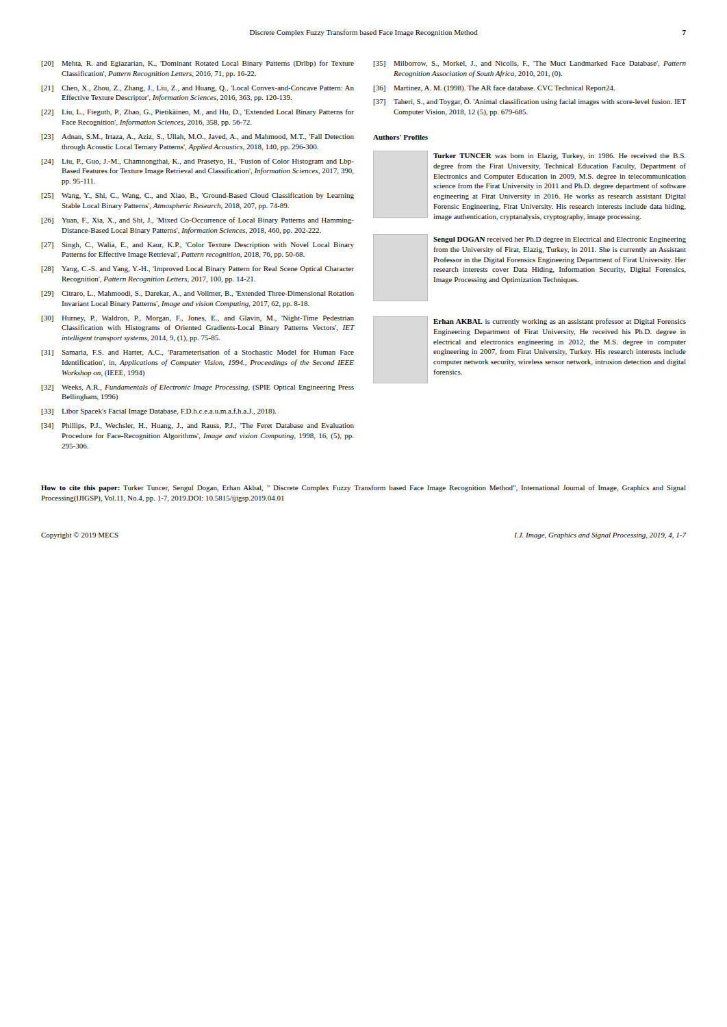Discrete Complex Fuzzy Transform based Face Image Recognition Method 7
[20] Mehta, R. and Egiazarian, K., 'Dominant Rotated Local Binary Patterns (Drlbp) for Texture Classification', Pattern Recognition Letters, 2016, 71, pp. 16-22.
[21] Chen, X., Zhou, Z., Zhang, J., Liu, Z., and Huang, Q., 'Local Convex-and-Concave Pattern: An Effective Texture Descriptor', Information Sciences, 2016, 363, pp. 120-139.
[22] Liu, L., Fieguth, P., Zhao, G., Pietikäinen, M., and Hu, D., 'Extended Local Binary Patterns for Face Recognition', Information Sciences, 2016, 358, pp. 56-72.
[23] Adnan, S.M., Irtaza, A., Aziz, S., Ullah, M.O., Javed, A., and Mahmood, M.T., 'Fall Detection through Acoustic Local Ternary Patterns', Applied Acoustics, 2018, 140, pp. 296-300.
[24] Liu, P., Guo, J.-M., Chamnongthai, K., and Prasetyo, H., 'Fusion of Color Histogram and Lbp-Based Features for Texture Image Retrieval and Classification', Information Sciences, 2017, 390, pp. 95-111.
[25] Wang, Y., Shi, C., Wang, C., and Xiao, B., 'Ground-Based Cloud Classification by Learning Stable Local Binary Patterns', Atmospheric Research, 2018, 207, pp. 74-89.
[26] Yuan, F., Xia, X., and Shi, J., 'Mixed Co-Occurrence of Local Binary Patterns and Hamming-Distance-Based Local Binary Patterns', Information Sciences, 2018, 460, pp. 202-222.
[27] Singh, C., Walia, E., and Kaur, K.P., 'Color Texture Description with Novel Local Binary Patterns for Effective Image Retrieval', Pattern recognition, 2018, 76, pp. 50-68.
[28] Yang, C.-S. and Yang, Y.-H., 'Improved Local Binary Pattern for Real Scene Optical Character Recognition', Pattern Recognition Letters, 2017, 100, pp. 14-21.
[29] Citraro, L., Mahmoodi, S., Darekar, A., and Vollmer, B., 'Extended Three-Dimensional Rotation Invariant Local Binary Patterns', Image and vision Computing, 2017, 62, pp. 8-18.
[30] Hurney, P., Waldron, P., Morgan, F., Jones, E., and Glavin, M., 'Night-Time Pedestrian Classification with Histograms of Oriented Gradients-Local Binary Patterns Vectors', IET intelligent transport systems, 2014, 9, (1), pp. 75-85.
[31] Samaria, F.S. and Harter, A.C., 'Parameterisation of a Stochastic Model for Human Face Identification', in, Applications of Computer Vision, 1994., Proceedings of the Second IEEE Workshop on, (IEEE, 1994)
[32] Weeks, A.R., Fundamentals of Electronic Image Processing, (SPIE Optical Engineering Press Bellingham, 1996)
[33] Libor Spacek's Facial Image Database, F.D.h.c.e.a.u.m.a.f.h.a.J., 2018).
[34] Phillips, P.J., Wechsler, H., Huang, J., and Rauss, P.J., 'The Feret Database and Evaluation Procedure for Face-Recognition Algorithms', Image and vision Computing, 1998, 16, (5), pp. 295-306.
[35] Milborrow, S., Morkel, J., and Nicolls, F., 'The Muct Landmarked Face Database', Pattern Recognition Association of South Africa, 2010, 201, (0).
[36] Martinez, A. M. (1998). The AR face database. CVC Technical Report24.
[37] Taheri, S., and Toygar, Ö. 'Animal classification using facial images with score-level fusion. IET Computer Vision, 2018, 12 (5), pp. 679-685.
Authors' Profiles
Turker TUNCER was born in Elazig, Turkey, in 1986. He received the B.S. degree from the Firat University, Technical Education Faculty, Department of Electronics and Computer Education in 2009, M.S. degree in telecommunication science from the Firat University in 2011 and Ph.D. degree department of software engineering at Firat University in 2016. He works as research assistant Digital Forensic Engineering, Firat University. His research interests include data hiding, image authentication, cryptanalysis, cryptography, image processing.
Sengul DOGAN received her Ph.D degree in Electrical and Electronic Engineering from the University of Firat, Elazig, Turkey, in 2011. She is currently an Assistant Professor in the Digital Forensics Engineering Department of Firat University. Her research interests cover Data Hiding, Information Security, Digital Forensics, Image Processing and Optimization Techniques.
Erhan AKBAL is currently working as an assistant professor at Digital Forensics Engineering Department of Firat University, He received his Ph.D. degree in electrical and electronics engineering in 2012, the M.S. degree in computer engineering in 2007, from Firat University, Turkey. His research interests include computer network security, wireless sensor network, intrusion detection and digital forensics.
How to cite this paper: Turker Tuncer, Sengul Dogan, Erhan Akbal, " Discrete Complex Fuzzy Transform based Face Image Recognition Method", International Journal of Image, Graphics and Signal Processing(IJIGSP), Vol.11, No.4, pp. 1-7, 2019.DOI: 10.5815/ijigsp.2019.04.01
Copyright © 2019 MECS
I.J. Image, Graphics and Signal Processing, 2019, 4, 1-7